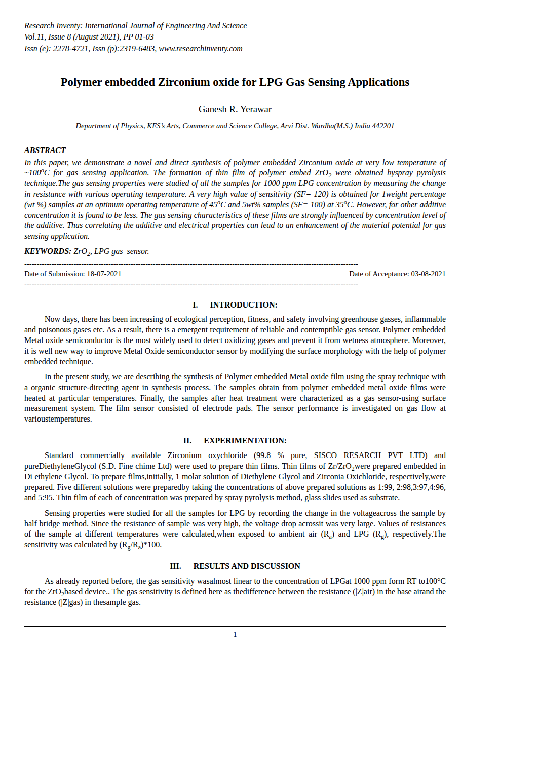Research Inventy: International Journal of Engineering And Science
Vol.11, Issue 8 (August 2021), PP 01-03
Issn (e): 2278-4721, Issn (p):2319-6483, www.researchinventy.com
Polymer embedded Zirconium oxide for LPG Gas Sensing Applications
Ganesh R. Yerawar
Department of Physics, KES’s Arts, Commerce and Science College, Arvi Dist. Wardha(M.S.) India 442201
ABSTRACT
In this paper, we demonstrate a novel and direct synthesis of polymer embedded Zirconium oxide at very low temperature of ~100oC for gas sensing application. The formation of thin film of polymer embed ZrO2 were obtained byspray pyrolysis technique.The gas sensing properties were studied of all the samples for 1000 ppm LPG concentration by measuring the change in resistance with various operating temperature. A very high value of sensitivity (SF= 120) is obtained for 1weight percentage (wt %) samples at an optimum operating temperature of 45oC and 5wt% samples (SF= 100) at 35oC. However, for other additive concentration it is found to be less. The gas sensing characteristics of these films are strongly influenced by concentration level of the additive. Thus correlating the additive and electrical properties can lead to an enhancement of the material potential for gas sensing application.
KEYWORDS: ZrO2, LPG gas sensor.
---------------------------------------------------------------------------------------------------------------------------------------
Date of Submission: 18-07-2021 Date of Acceptance: 03-08-2021
---------------------------------------------------------------------------------------------------------------------------------------
I. INTRODUCTION:
Now days, there has been increasing of ecological perception, fitness, and safety involving greenhouse gasses, inflammable and poisonous gases etc. As a result, there is a emergent requirement of reliable and contemptible gas sensor. Polymer embedded Metal oxide semiconductor is the most widely used to detect oxidizing gases and prevent it from wetness atmosphere. Moreover, it is well new way to improve Metal Oxide semiconductor sensor by modifying the surface morphology with the help of polymer embedded technique.
In the present study, we are describing the synthesis of Polymer embedded Metal oxide film using the spray technique with a organic structure-directing agent in synthesis process. The samples obtain from polymer embedded metal oxide films were heated at particular temperatures. Finally, the samples after heat treatment were characterized as a gas sensor-using surface measurement system. The film sensor consisted of electrode pads. The sensor performance is investigated on gas flow at varioustemperatures.
II. EXPERIMENTATION:
Standard commercially available Zirconium oxychloride (99.8 % pure, SISCO RESARCH PVT LTD) and pureDiethyleneGlycol (S.D. Fine chime Ltd) were used to prepare thin films. Thin films of Zr/ZrO2were prepared embedded in Di ethylene Glycol. To prepare films,initially, 1 molar solution of Diethylene Glycol and Zirconia Oxichloride, respectively,were prepared. Five different solutions were preparedby taking the concentrations of above prepared solutions as 1:99, 2:98,3:97,4:96, and 5:95. Thin film of each of concentration was prepared by spray pyrolysis method, glass slides used as substrate.
Sensing properties were studied for all the samples for LPG by recording the change in the voltageacross the sample by half bridge method. Since the resistance of sample was very high, the voltage drop acrossit was very large. Values of resistances of the sample at different temperatures were calculated,when exposed to ambient air (Ra) and LPG (Rg), respectively.The sensitivity was calculated by (Rg/Ra)*100.
III. RESULTS AND DISCUSSION
As already reported before, the gas sensitivity wasalmost linear to the concentration of LPGat 1000 ppm form RT to100°C for the ZrO2based device.. The gas sensitivity is defined here as thedifference between the resistance (|Z|air) in the base airand the resistance (|Z|gas) in thesample gas.
1